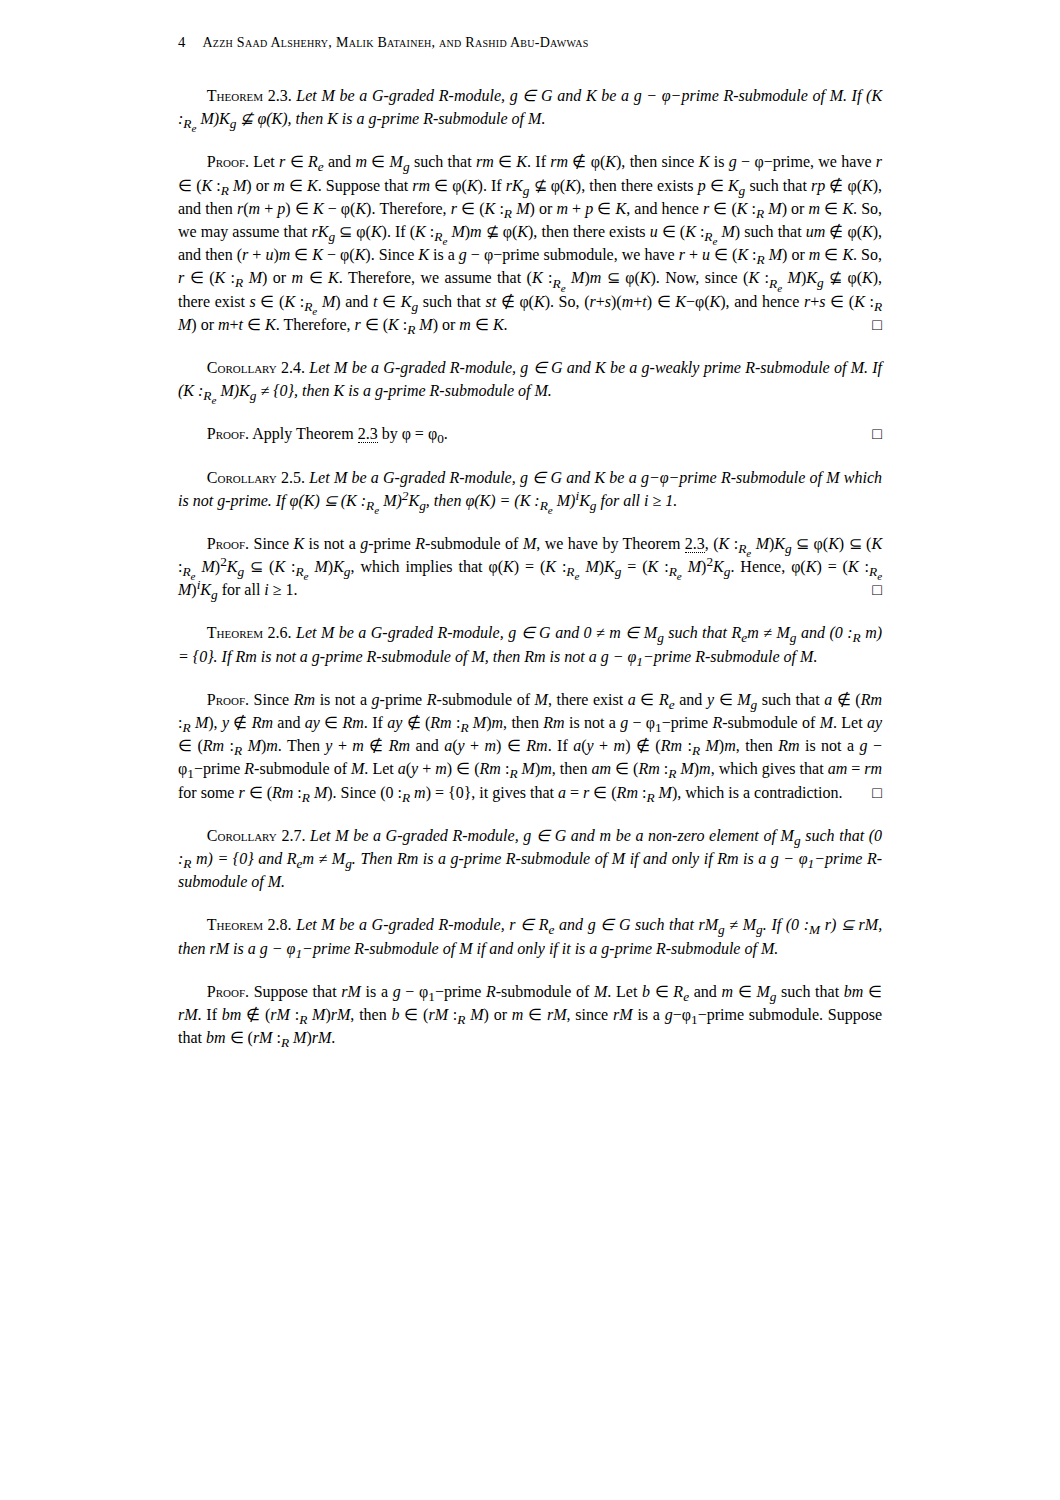4 Azzh Saad Alshehry, Malik Bataineh, and Rashid Abu-Dawwas
Theorem 2.3. Let M be a G-graded R-module, g ∈ G and K be a g − φ−prime R-submodule of M. If (K :Re M)Kg ⊈ φ(K), then K is a g-prime R-submodule of M.
Proof. Let r ∈ Re and m ∈ Mg such that rm ∈ K. If rm ∉ φ(K), then since K is g − φ−prime, we have r ∈ (K :R M) or m ∈ K. Suppose that rm ∈ φ(K). If rKg ⊈ φ(K), then there exists p ∈ Kg such that rp ∉ φ(K), and then r(m + p) ∈ K − φ(K). Therefore, r ∈ (K :R M) or m + p ∈ K, and hence r ∈ (K :R M) or m ∈ K. So, we may assume that rKg ⊆ φ(K). If (K :Re M)m ⊈ φ(K), then there exists u ∈ (K :Re M) such that um ∉ φ(K), and then (r + u)m ∈ K − φ(K). Since K is a g − φ−prime submodule, we have r + u ∈ (K :R M) or m ∈ K. So, r ∈ (K :R M) or m ∈ K. Therefore, we assume that (K :Re M)m ⊆ φ(K). Now, since (K :Re M)Kg ⊈ φ(K), there exist s ∈ (K :Re M) and t ∈ Kg such that st ∉ φ(K). So, (r+s)(m+t) ∈ K−φ(K), and hence r+s ∈ (K :R M) or m+t ∈ K. Therefore, r ∈ (K :R M) or m ∈ K.
Corollary 2.4. Let M be a G-graded R-module, g ∈ G and K be a g-weakly prime R-submodule of M. If (K :Re M)Kg ≠ {0}, then K is a g-prime R-submodule of M.
Proof. Apply Theorem 2.3 by φ = φ0.
Corollary 2.5. Let M be a G-graded R-module, g ∈ G and K be a g−φ−prime R-submodule of M which is not g-prime. If φ(K) ⊆ (K :Re M)2Kg, then φ(K) = (K :Re M)iKg for all i ≥ 1.
Proof. Since K is not a g-prime R-submodule of M, we have by Theorem 2.3, (K :Re M)Kg ⊆ φ(K) ⊆ (K :Re M)2Kg ⊆ (K :Re M)Kg, which implies that φ(K) = (K :Re M)Kg = (K :Re M)2Kg. Hence, φ(K) = (K :Re M)iKg for all i ≥ 1.
Theorem 2.6. Let M be a G-graded R-module, g ∈ G and 0 ≠ m ∈ Mg such that Rem ≠ Mg and (0 :R m) = {0}. If Rm is not a g-prime R-submodule of M, then Rm is not a g − φ1−prime R-submodule of M.
Proof. Since Rm is not a g-prime R-submodule of M, there exist a ∈ Re and y ∈ Mg such that a ∉ (Rm :R M), y ∉ Rm and ay ∈ Rm. If ay ∉ (Rm :R M)m, then Rm is not a g − φ1−prime R-submodule of M. Let ay ∈ (Rm :R M)m. Then y + m ∉ Rm and a(y + m) ∈ Rm. If a(y + m) ∉ (Rm :R M)m, then Rm is not a g − φ1−prime R-submodule of M. Let a(y + m) ∈ (Rm :R M)m, then am ∈ (Rm :R M)m, which gives that am = rm for some r ∈ (Rm :R M). Since (0 :R m) = {0}, it gives that a = r ∈ (Rm :R M), which is a contradiction.
Corollary 2.7. Let M be a G-graded R-module, g ∈ G and m be a non-zero element of Mg such that (0 :R m) = {0} and Rem ≠ Mg. Then Rm is a g-prime R-submodule of M if and only if Rm is a g − φ1−prime R-submodule of M.
Theorem 2.8. Let M be a G-graded R-module, r ∈ Re and g ∈ G such that rMg ≠ Mg. If (0 :M r) ⊆ rM, then rM is a g − φ1−prime R-submodule of M if and only if it is a g-prime R-submodule of M.
Proof. Suppose that rM is a g − φ1−prime R-submodule of M. Let b ∈ Re and m ∈ Mg such that bm ∈ rM. If bm ∉ (rM :R M)rM, then b ∈ (rM :R M) or m ∈ rM, since rM is a g−φ1−prime submodule. Suppose that bm ∈ (rM :R M)rM.